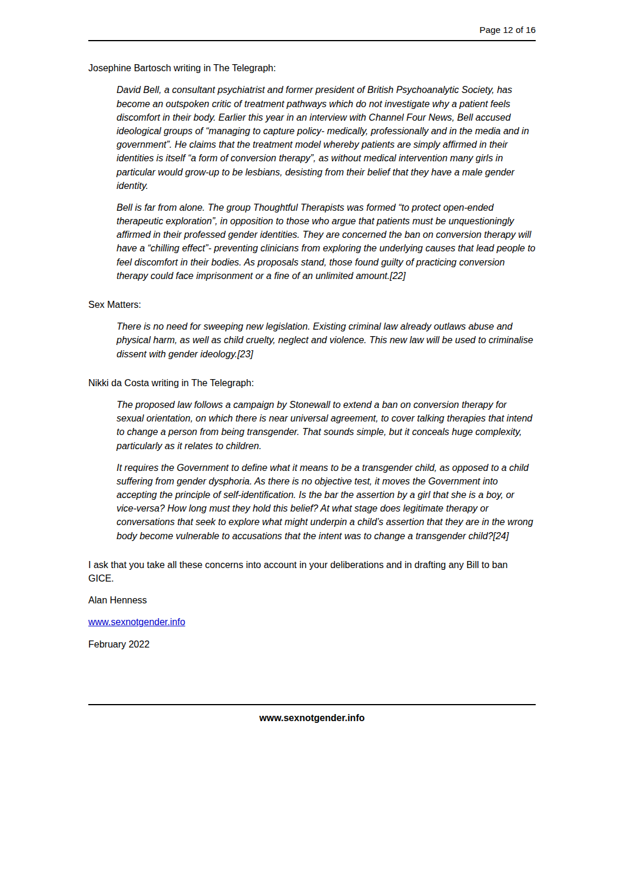Page 12 of 16
Josephine Bartosch writing in The Telegraph:
David Bell, a consultant psychiatrist and former president of British Psychoanalytic Society, has become an outspoken critic of treatment pathways which do not investigate why a patient feels discomfort in their body. Earlier this year in an interview with Channel Four News, Bell accused ideological groups of “managing to capture policy- medically, professionally and in the media and in government”. He claims that the treatment model whereby patients are simply affirmed in their identities is itself “a form of conversion therapy”, as without medical intervention many girls in particular would grow-up to be lesbians, desisting from their belief that they have a male gender identity.
Bell is far from alone. The group Thoughtful Therapists was formed “to protect open-ended therapeutic exploration”, in opposition to those who argue that patients must be unquestioningly affirmed in their professed gender identities. They are concerned the ban on conversion therapy will have a “chilling effect”- preventing clinicians from exploring the underlying causes that lead people to feel discomfort in their bodies. As proposals stand, those found guilty of practicing conversion therapy could face imprisonment or a fine of an unlimited amount.[22]
Sex Matters:
There is no need for sweeping new legislation. Existing criminal law already outlaws abuse and physical harm, as well as child cruelty, neglect and violence. This new law will be used to criminalise dissent with gender ideology.[23]
Nikki da Costa writing in The Telegraph:
The proposed law follows a campaign by Stonewall to extend a ban on conversion therapy for sexual orientation, on which there is near universal agreement, to cover talking therapies that intend to change a person from being transgender. That sounds simple, but it conceals huge complexity, particularly as it relates to children.
It requires the Government to define what it means to be a transgender child, as opposed to a child suffering from gender dysphoria. As there is no objective test, it moves the Government into accepting the principle of self-identification. Is the bar the assertion by a girl that she is a boy, or vice-versa? How long must they hold this belief? At what stage does legitimate therapy or conversations that seek to explore what might underpin a child’s assertion that they are in the wrong body become vulnerable to accusations that the intent was to change a transgender child?[24]
I ask that you take all these concerns into account in your deliberations and in drafting any Bill to ban GICE.
Alan Henness
www.sexnotgender.info
February 2022
www.sexnotgender.info